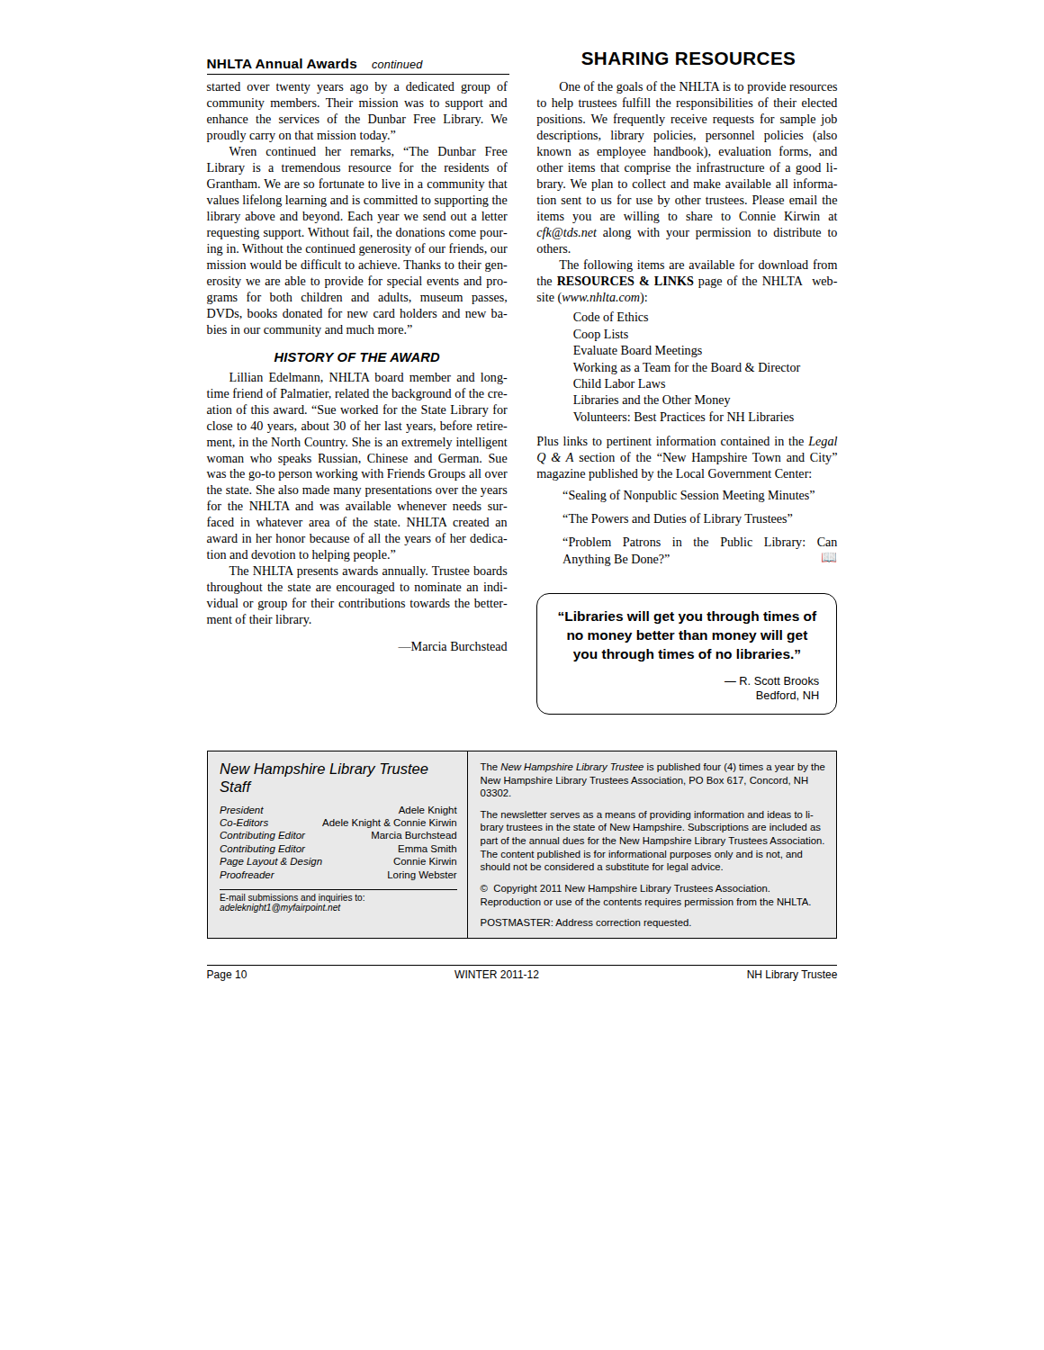NHLTA Annual Awards continued
SHARING RESOURCES
started over twenty years ago by a dedicated group of community members. Their mission was to support and enhance the services of the Dunbar Free Library. We proudly carry on that mission today.”
Wren continued her remarks, “The Dunbar Free Library is a tremendous resource for the residents of Grantham. We are so fortunate to live in a community that values lifelong learning and is committed to supporting the library above and beyond. Each year we send out a letter requesting support. Without fail, the donations come pouring in. Without the continued generosity of our friends, our mission would be difficult to achieve. Thanks to their generosity we are able to provide for special events and programs for both children and adults, museum passes, DVDs, books donated for new card holders and new babies in our community and much more.”
HISTORY OF THE AWARD
Lillian Edelmann, NHLTA board member and longtime friend of Palmatier, related the background of the creation of this award. “Sue worked for the State Library for close to 40 years, about 30 of her last years, before retirement, in the North Country. She is an extremely intelligent woman who speaks Russian, Chinese and German. Sue was the go-to person working with Friends Groups all over the state. She also made many presentations over the years for the NHLTA and was available whenever needs surfaced in whatever area of the state. NHLTA created an award in her honor because of all the years of her dedication and devotion to helping people.”
The NHLTA presents awards annually. Trustee boards throughout the state are encouraged to nominate an individual or group for their contributions towards the betterment of their library.
—Marcia Burchstead
One of the goals of the NHLTA is to provide resources to help trustees fulfill the responsibilities of their elected positions. We frequently receive requests for sample job descriptions, library policies, personnel policies (also known as employee handbook), evaluation forms, and other items that comprise the infrastructure of a good library. We plan to collect and make available all information sent to us for use by other trustees. Please email the items you are willing to share to Connie Kirwin at cfk@tds.net along with your permission to distribute to others.
The following items are available for download from the RESOURCES & LINKS page of the NHLTA website (www.nhlta.com):
Code of Ethics
Coop Lists
Evaluate Board Meetings
Working as a Team for the Board & Director
Child Labor Laws
Libraries and the Other Money
Volunteers: Best Practices for NH Libraries
Plus links to pertinent information contained in the Legal Q & A section of the “New Hampshire Town and City” magazine published by the Local Government Center:
“Sealing of Nonpublic Session Meeting Minutes”
“The Powers and Duties of Library Trustees”
“Problem Patrons in the Public Library: Can Anything Be Done?”📖
“Libraries will get you through times of no money better than money will get you through times of no libraries.”
— R. Scott Brooks
Bedford, NH
New Hampshire Library Trustee Staff
| President | Adele Knight |
| Co-Editors | Adele Knight & Connie Kirwin |
| Contributing Editor | Marcia Burchstead |
| Contributing Editor | Emma Smith |
| Page Layout & Design | Connie Kirwin |
| Proofreader | Loring Webster |
E-mail submissions and inquiries to: adeleknight1@myfairpoint.net
The New Hampshire Library Trustee is published four (4) times a year by the New Hampshire Library Trustees Association, PO Box 617, Concord, NH 03302.
The newsletter serves as a means of providing information and ideas to library trustees in the state of New Hampshire. Subscriptions are included as part of the annual dues for the New Hampshire Library Trustees Association. The content published is for informational purposes only and is not, and should not be considered a substitute for legal advice.
© Copyright 2011 New Hampshire Library Trustees Association. Reproduction or use of the contents requires permission from the NHLTA.
POSTMASTER: Address correction requested.
Page 10
WINTER 2011-12
NH Library Trustee